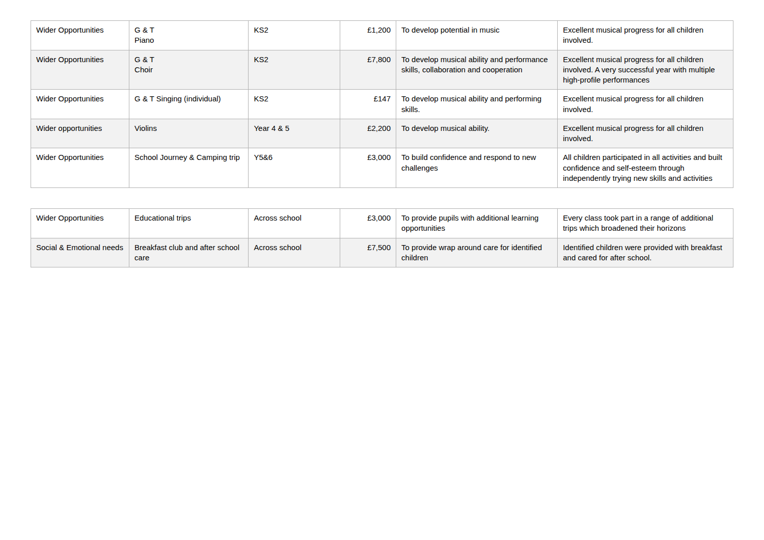| Wider Opportunities | G & T Piano | KS2 | £1,200 | To develop potential in music | Excellent musical progress for all children involved. |
| Wider Opportunities | G & T Choir | KS2 | £7,800 | To develop musical ability and performance skills, collaboration and cooperation | Excellent musical progress for all children involved. A very successful year with multiple high-profile performances |
| Wider Opportunities | G & T Singing (individual) | KS2 | £147 | To develop musical ability and performing skills. | Excellent musical progress for all children involved. |
| Wider opportunities | Violins | Year 4 & 5 | £2,200 | To develop musical ability. | Excellent musical progress for all children involved. |
| Wider Opportunities | School Journey & Camping trip | Y5&6 | £3,000 | To build confidence and respond to new challenges | All children participated in all activities and built confidence and self-esteem through independently trying new skills and activities |
| Wider Opportunities | Educational trips | Across school | £3,000 | To provide pupils with additional learning opportunities | Every class took part in a range of additional trips which broadened their horizons |
| Social & Emotional needs | Breakfast club and after school care | Across school | £7,500 | To provide wrap around care for identified children | Identified children were provided with breakfast and cared for after school. |